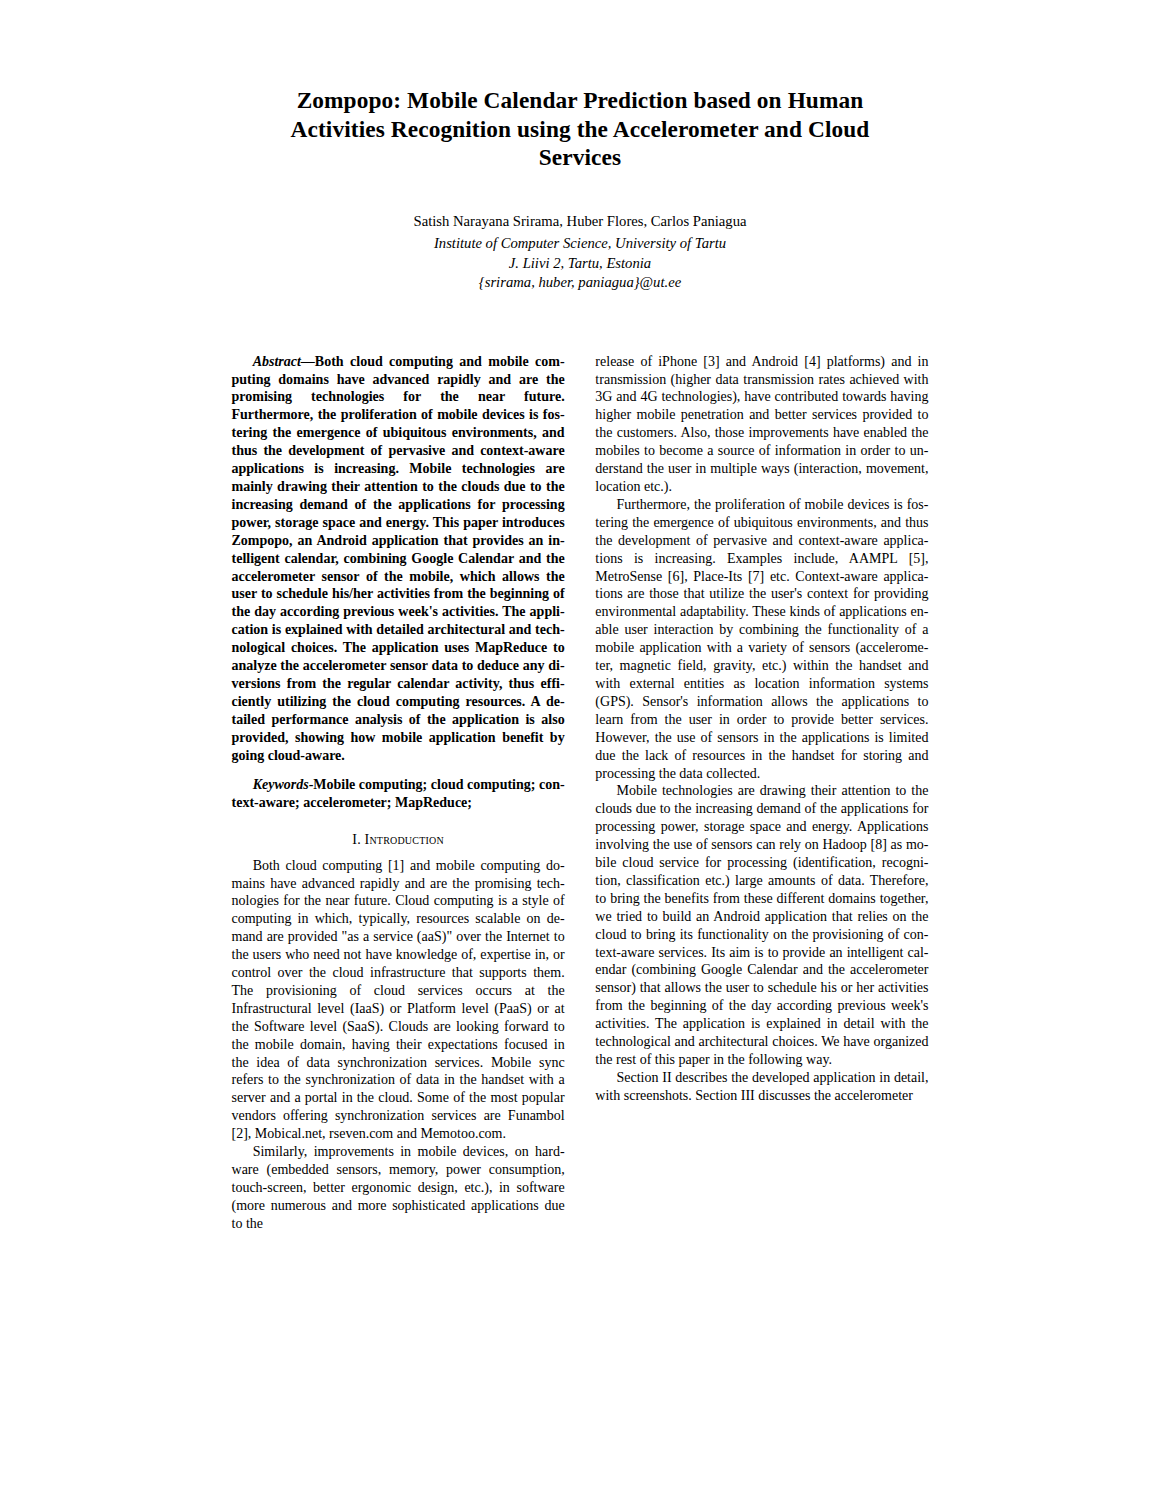Zompopo: Mobile Calendar Prediction based on Human Activities Recognition using the Accelerometer and Cloud Services
Satish Narayana Srirama, Huber Flores, Carlos Paniagua
Institute of Computer Science, University of Tartu
J. Liivi 2, Tartu, Estonia
{srirama, huber, paniagua}@ut.ee
Abstract—Both cloud computing and mobile computing domains have advanced rapidly and are the promising technologies for the near future. Furthermore, the proliferation of mobile devices is fostering the emergence of ubiquitous environments, and thus the development of pervasive and context-aware applications is increasing. Mobile technologies are mainly drawing their attention to the clouds due to the increasing demand of the applications for processing power, storage space and energy. This paper introduces Zompopo, an Android application that provides an intelligent calendar, combining Google Calendar and the accelerometer sensor of the mobile, which allows the user to schedule his/her activities from the beginning of the day according previous week's activities. The application is explained with detailed architectural and technological choices. The application uses MapReduce to analyze the accelerometer sensor data to deduce any diversions from the regular calendar activity, thus efficiently utilizing the cloud computing resources. A detailed performance analysis of the application is also provided, showing how mobile application benefit by going cloud-aware.
Keywords-Mobile computing; cloud computing; context-aware; accelerometer; MapReduce;
I. Introduction
Both cloud computing [1] and mobile computing domains have advanced rapidly and are the promising technologies for the near future. Cloud computing is a style of computing in which, typically, resources scalable on demand are provided "as a service (aaS)" over the Internet to the users who need not have knowledge of, expertise in, or control over the cloud infrastructure that supports them. The provisioning of cloud services occurs at the Infrastructural level (IaaS) or Platform level (PaaS) or at the Software level (SaaS). Clouds are looking forward to the mobile domain, having their expectations focused in the idea of data synchronization services. Mobile sync refers to the synchronization of data in the handset with a server and a portal in the cloud. Some of the most popular vendors offering synchronization services are Funambol [2], Mobical.net, rseven.com and Memotoo.com.
Similarly, improvements in mobile devices, on hardware (embedded sensors, memory, power consumption, touch-screen, better ergonomic design, etc.), in software (more numerous and more sophisticated applications due to the
release of iPhone [3] and Android [4] platforms) and in transmission (higher data transmission rates achieved with 3G and 4G technologies), have contributed towards having higher mobile penetration and better services provided to the customers. Also, those improvements have enabled the mobiles to become a source of information in order to understand the user in multiple ways (interaction, movement, location etc.).
Furthermore, the proliferation of mobile devices is fostering the emergence of ubiquitous environments, and thus the development of pervasive and context-aware applications is increasing. Examples include, AAMPL [5], MetroSense [6], Place-Its [7] etc. Context-aware applications are those that utilize the user's context for providing environmental adaptability. These kinds of applications enable user interaction by combining the functionality of a mobile application with a variety of sensors (accelerometer, magnetic field, gravity, etc.) within the handset and with external entities as location information systems (GPS). Sensor's information allows the applications to learn from the user in order to provide better services. However, the use of sensors in the applications is limited due the lack of resources in the handset for storing and processing the data collected.
Mobile technologies are drawing their attention to the clouds due to the increasing demand of the applications for processing power, storage space and energy. Applications involving the use of sensors can rely on Hadoop [8] as mobile cloud service for processing (identification, recognition, classification etc.) large amounts of data. Therefore, to bring the benefits from these different domains together, we tried to build an Android application that relies on the cloud to bring its functionality on the provisioning of context-aware services. Its aim is to provide an intelligent calendar (combining Google Calendar and the accelerometer sensor) that allows the user to schedule his or her activities from the beginning of the day according previous week's activities. The application is explained in detail with the technological and architectural choices. We have organized the rest of this paper in the following way.
Section II describes the developed application in detail, with screenshots. Section III discusses the accelerometer